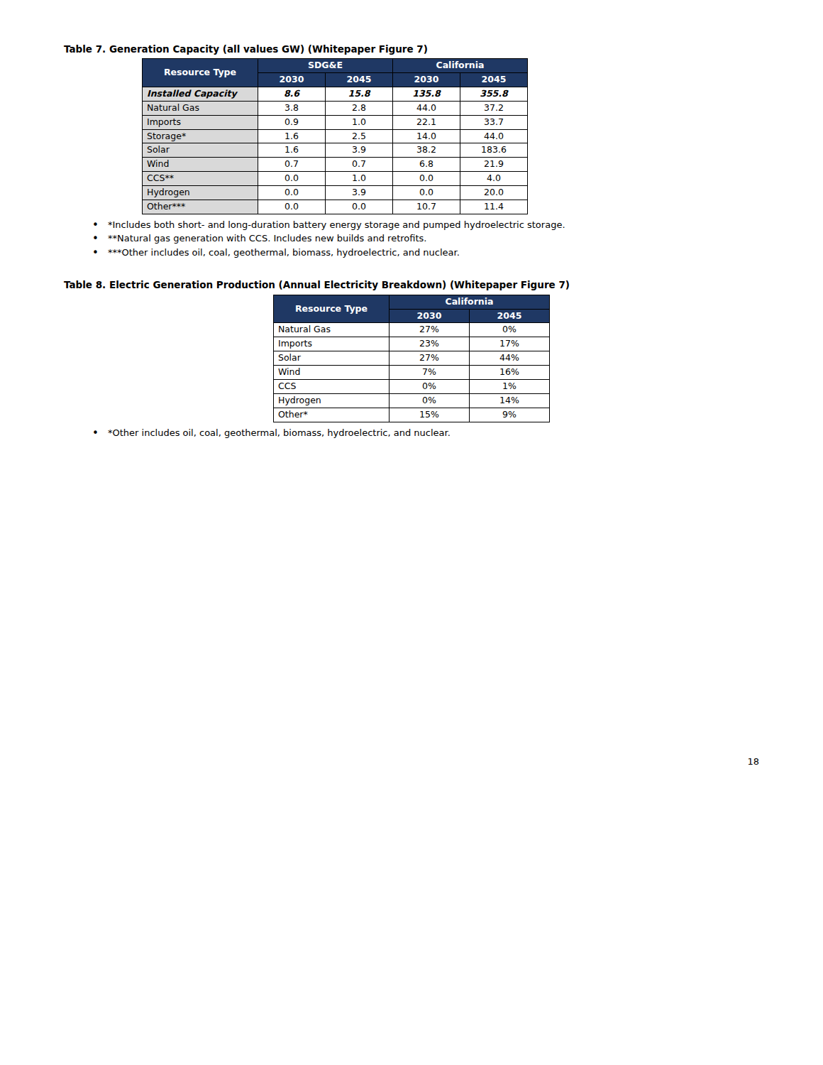Table 7. Generation Capacity (all values GW) (Whitepaper Figure 7)
| Resource Type | SDG&E | California |
| --- | --- | --- |
| 2030 | 2045 | 2030 | 2045 |
| Installed Capacity | 8.6 | 15.8 | 135.8 | 355.8 |
| Natural Gas | 3.8 | 2.8 | 44.0 | 37.2 |
| Imports | 0.9 | 1.0 | 22.1 | 33.7 |
| Storage* | 1.6 | 2.5 | 14.0 | 44.0 |
| Solar | 1.6 | 3.9 | 38.2 | 183.6 |
| Wind | 0.7 | 0.7 | 6.8 | 21.9 |
| CCS** | 0.0 | 1.0 | 0.0 | 4.0 |
| Hydrogen | 0.0 | 3.9 | 0.0 | 20.0 |
| Other*** | 0.0 | 0.0 | 10.7 | 11.4 |
*Includes both short- and long-duration battery energy storage and pumped hydroelectric storage.
**Natural gas generation with CCS. Includes new builds and retrofits.
***Other includes oil, coal, geothermal, biomass, hydroelectric, and nuclear.
Table 8. Electric Generation Production (Annual Electricity Breakdown) (Whitepaper Figure 7)
| Resource Type | California |
| --- | --- |
| 2030 | 2045 |
| Natural Gas | 27% | 0% |
| Imports | 23% | 17% |
| Solar | 27% | 44% |
| Wind | 7% | 16% |
| CCS | 0% | 1% |
| Hydrogen | 0% | 14% |
| Other* | 15% | 9% |
*Other includes oil, coal, geothermal, biomass, hydroelectric, and nuclear.
18